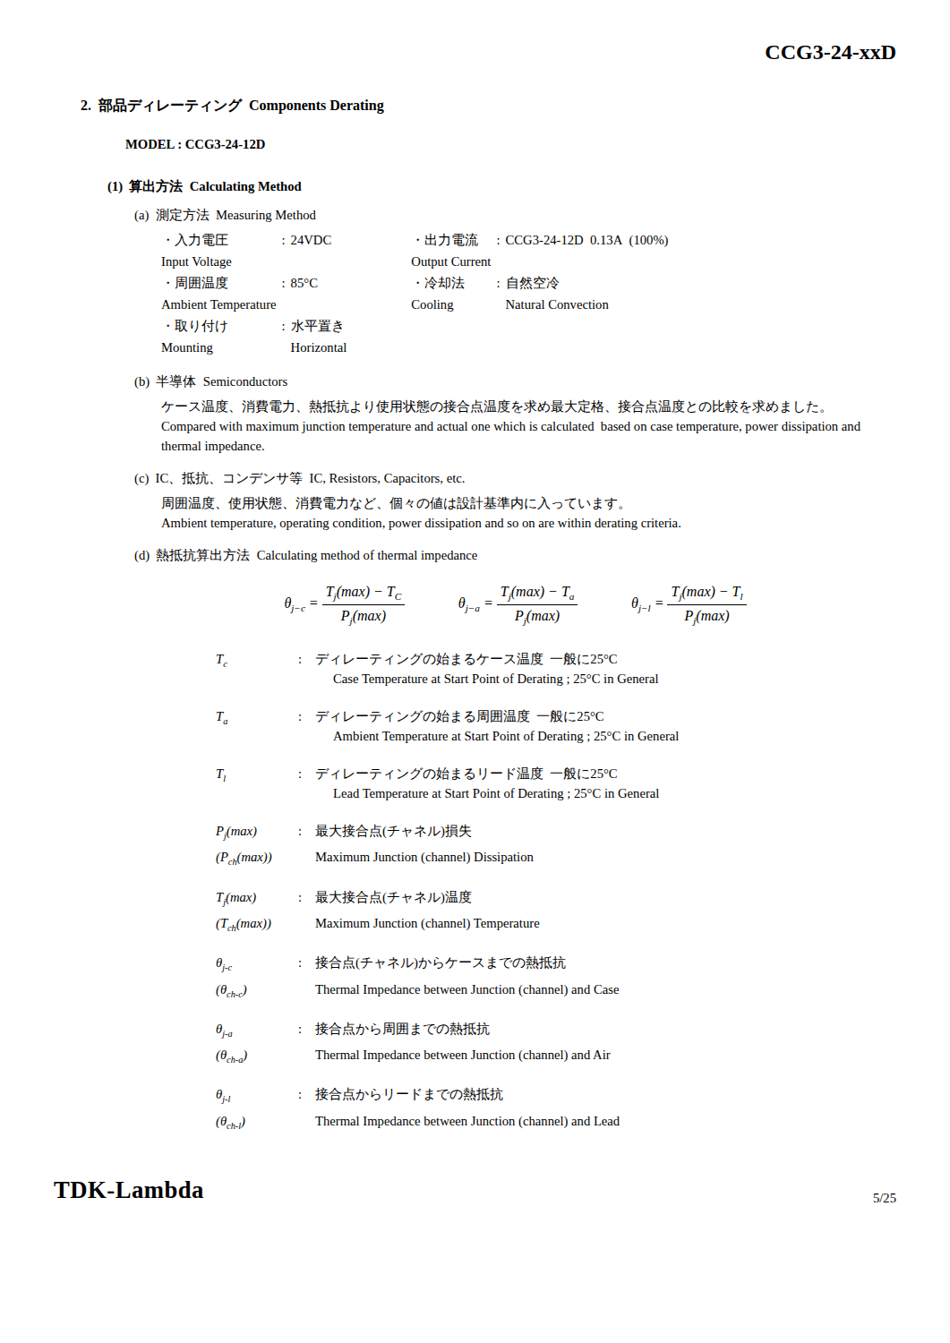CCG3-24-xxD
2. 部品ディレーティング Components Derating
MODEL : CCG3-24-12D
(1) 算出方法 Calculating Method
(a) 測定方法 Measuring Method
| ・入力電圧 | : | 24VDC | | ・出力電流 | : | CCG3-24-12D 0.13A (100%) |
| Input Voltage | | | | Output Current | | |
| ・周囲温度 | : | 85°C | | ・冷却法 | : | 自然空冷 |
| Ambient Temperature | | | | Cooling | | Natural Convection |
| ・取り付け | : | 水平置き | | | | |
| Mounting | | Horizontal | | | | |
(b) 半導体 Semiconductors
ケース温度、消費電力、熱抵抗より使用状態の接合点温度を求め最大定格、接合点温度との比較を求めました。
Compared with maximum junction temperature and actual one which is calculated based on case temperature, power dissipation and thermal impedance.
(c) IC、抵抗、コンデンサ等 IC, Resistors, Capacitors, etc.
周囲温度、使用状態、消費電力など、個々の値は設計基準内に入っています。
Ambient temperature, operating condition, power dissipation and so on are within derating criteria.
(d) 熱抵抗算出方法 Calculating method of thermal impedance
θj−c = Tj(max) − TC Pj(max) θj−a = Tj(max) − Ta Pj(max) θj−l = Tj(max) − Tl Pj(max)
| T c | : | ディレーティングの始まるケース温度 一般に25°C Case Temperature at Start Point of Derating ; 25°C in General |
| T a | : | ディレーティングの始まる周囲温度 一般に25°C Ambient Temperature at Start Point of Derating ; 25°C in General |
| T l | : | ディレーティングの始まるリード温度 一般に25°C Lead Temperature at Start Point of Derating ; 25°C in General |
| P j (max) | : | 最大接合点(チャネル)損失 |
| (P ch (max)) | | Maximum Junction (channel) Dissipation |
| T j (max) | : | 最大接合点(チャネル)温度 |
| (T ch (max)) | | Maximum Junction (channel) Temperature |
| θ j-c | : | 接合点(チャネル)からケースまでの熱抵抗 |
| (θ ch-c ) | | Thermal Impedance between Junction (channel) and Case |
| θ j-a | : | 接合点から周囲までの熱抵抗 |
| (θ ch-a ) | | Thermal Impedance between Junction (channel) and Air |
| θ j-l | : | 接合点からリードまでの熱抵抗 |
| (θ ch-l ) | | Thermal Impedance between Junction (channel) and Lead |
TDK-Lambda
5/25